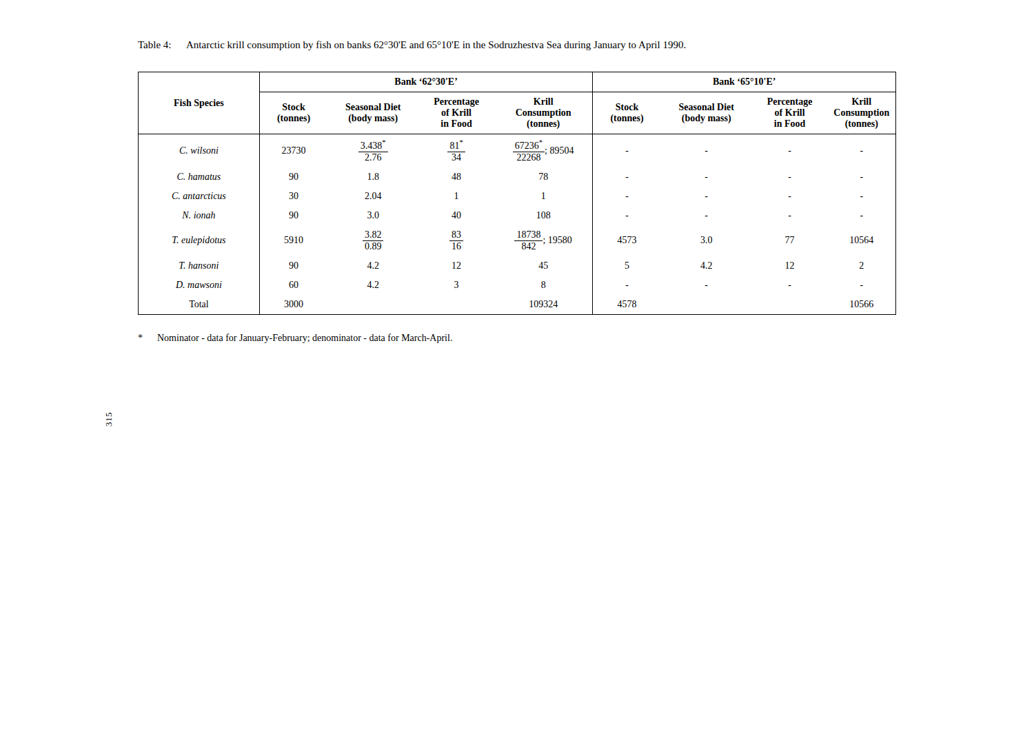Table 4: Antarctic krill consumption by fish on banks 62°30'E and 65°10'E in the Sodruzhestva Sea during January to April 1990.
| Fish Species | Bank ‘62°30'E’ | Bank ‘65°10'E’ |
| --- | --- | --- |
| Stock (tonnes) | Seasonal Diet (body mass) | Percentage of Krill in Food | Krill Consumption (tonnes) | Stock (tonnes) | Seasonal Diet (body mass) | Percentage of Krill in Food | Krill Consumption (tonnes) |
| C. wilsoni | 23730 | 3.438 * 2.76 | 81 * 34 | 67236 * 22268 ; 89504 | - | - | - | - |
| C. hamatus | 90 | 1.8 | 48 | 78 | - | - | - | - |
| C. antarcticus | 30 | 2.04 | 1 | 1 | - | - | - | - |
| N. ionah | 90 | 3.0 | 40 | 108 | - | - | - | - |
| T. eulepidotus | 5910 | 3.82 0.89 | 83 16 | 18738 842 ; 19580 | 4573 | 3.0 | 77 | 10564 |
| T. hansoni | 90 | 4.2 | 12 | 45 | 5 | 4.2 | 12 | 2 |
| D. mawsoni | 60 | 4.2 | 3 | 8 | - | - | - | - |
| Total | 3000 | | | 109324 | 4578 | | | 10566 |
*Nominator - data for January-February; denominator - data for March-April.
315